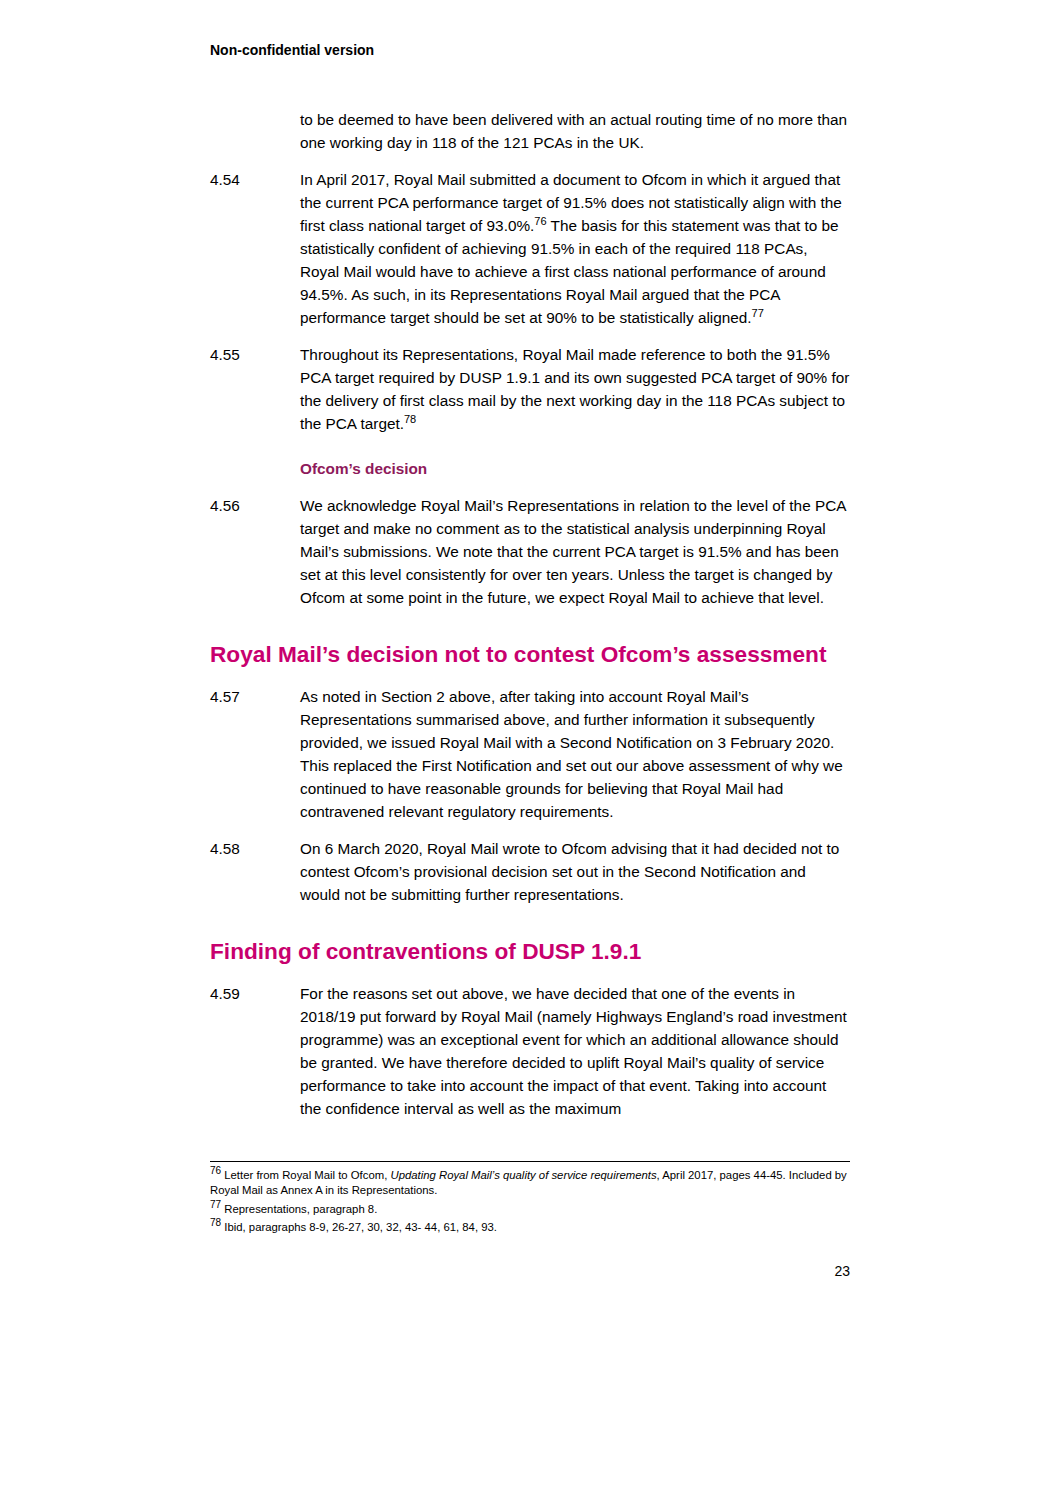Non-confidential version
to be deemed to have been delivered with an actual routing time of no more than one working day in 118 of the 121 PCAs in the UK.
4.54 In April 2017, Royal Mail submitted a document to Ofcom in which it argued that the current PCA performance target of 91.5% does not statistically align with the first class national target of 93.0%.76 The basis for this statement was that to be statistically confident of achieving 91.5% in each of the required 118 PCAs, Royal Mail would have to achieve a first class national performance of around 94.5%. As such, in its Representations Royal Mail argued that the PCA performance target should be set at 90% to be statistically aligned.77
4.55 Throughout its Representations, Royal Mail made reference to both the 91.5% PCA target required by DUSP 1.9.1 and its own suggested PCA target of 90% for the delivery of first class mail by the next working day in the 118 PCAs subject to the PCA target.78
Ofcom’s decision
4.56 We acknowledge Royal Mail’s Representations in relation to the level of the PCA target and make no comment as to the statistical analysis underpinning Royal Mail’s submissions. We note that the current PCA target is 91.5% and has been set at this level consistently for over ten years. Unless the target is changed by Ofcom at some point in the future, we expect Royal Mail to achieve that level.
Royal Mail’s decision not to contest Ofcom’s assessment
4.57 As noted in Section 2 above, after taking into account Royal Mail’s Representations summarised above, and further information it subsequently provided, we issued Royal Mail with a Second Notification on 3 February 2020. This replaced the First Notification and set out our above assessment of why we continued to have reasonable grounds for believing that Royal Mail had contravened relevant regulatory requirements.
4.58 On 6 March 2020, Royal Mail wrote to Ofcom advising that it had decided not to contest Ofcom’s provisional decision set out in the Second Notification and would not be submitting further representations.
Finding of contraventions of DUSP 1.9.1
4.59 For the reasons set out above, we have decided that one of the events in 2018/19 put forward by Royal Mail (namely Highways England’s road investment programme) was an exceptional event for which an additional allowance should be granted. We have therefore decided to uplift Royal Mail’s quality of service performance to take into account the impact of that event. Taking into account the confidence interval as well as the maximum
76 Letter from Royal Mail to Ofcom, Updating Royal Mail’s quality of service requirements, April 2017, pages 44-45. Included by Royal Mail as Annex A in its Representations.
77 Representations, paragraph 8.
78 Ibid, paragraphs 8-9, 26-27, 30, 32, 43- 44, 61, 84, 93.
23